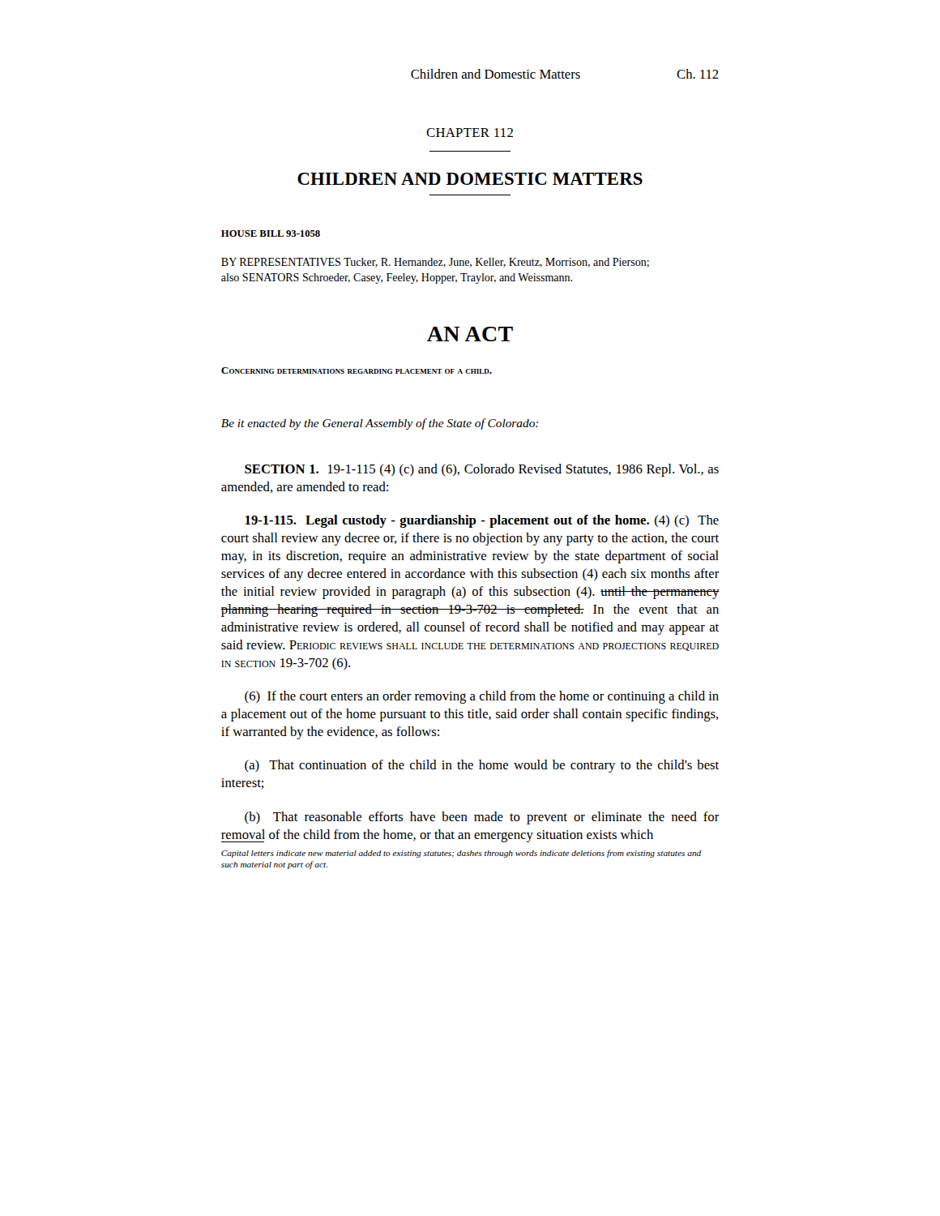Children and Domestic Matters
Ch. 112
CHAPTER 112
CHILDREN AND DOMESTIC MATTERS
HOUSE BILL 93-1058
BY REPRESENTATIVES Tucker, R. Hernandez, June, Keller, Kreutz, Morrison, and Pierson;
also SENATORS Schroeder, Casey, Feeley, Hopper, Traylor, and Weissmann.
AN ACT
Concerning determinations regarding placement of a child.
Be it enacted by the General Assembly of the State of Colorado:
SECTION 1. 19-1-115 (4) (c) and (6), Colorado Revised Statutes, 1986 Repl. Vol., as amended, are amended to read:
19-1-115. Legal custody - guardianship - placement out of the home. (4) (c) The court shall review any decree or, if there is no objection by any party to the action, the court may, in its discretion, require an administrative review by the state department of social services of any decree entered in accordance with this subsection (4) each six months after the initial review provided in paragraph (a) of this subsection (4). until the permanency planning hearing required in section 19-3-702 is completed. In the event that an administrative review is ordered, all counsel of record shall be notified and may appear at said review. Periodic reviews shall include the determinations and projections required in section 19-3-702 (6).
(6) If the court enters an order removing a child from the home or continuing a child in a placement out of the home pursuant to this title, said order shall contain specific findings, if warranted by the evidence, as follows:
(a) That continuation of the child in the home would be contrary to the child's best interest;
(b) That reasonable efforts have been made to prevent or eliminate the need for removal of the child from the home, or that an emergency situation exists which
Capital letters indicate new material added to existing statutes; dashes through words indicate deletions from existing statutes and such material not part of act.